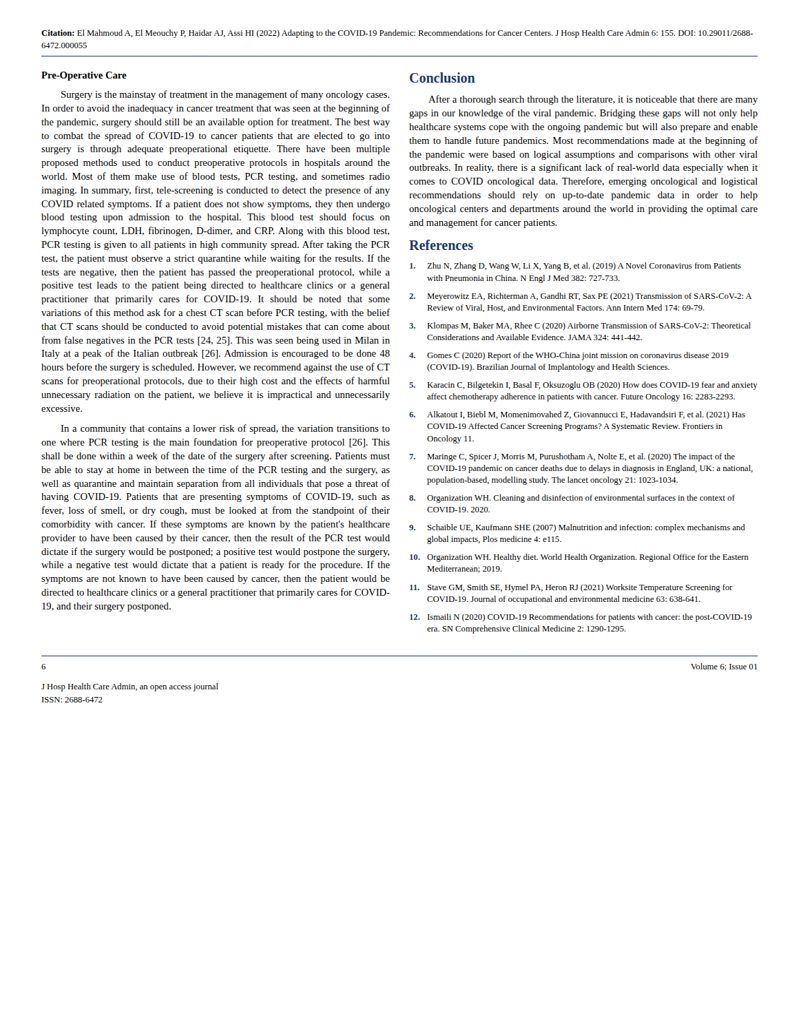Citation: El Mahmoud A, El Meouchy P, Haidar AJ, Assi HI (2022) Adapting to the COVID-19 Pandemic: Recommendations for Cancer Centers. J Hosp Health Care Admin 6: 155. DOI: 10.29011/2688-6472.000055
Pre-Operative Care
Surgery is the mainstay of treatment in the management of many oncology cases. In order to avoid the inadequacy in cancer treatment that was seen at the beginning of the pandemic, surgery should still be an available option for treatment. The best way to combat the spread of COVID-19 to cancer patients that are elected to go into surgery is through adequate preoperational etiquette. There have been multiple proposed methods used to conduct preoperative protocols in hospitals around the world. Most of them make use of blood tests, PCR testing, and sometimes radio imaging. In summary, first, tele-screening is conducted to detect the presence of any COVID related symptoms. If a patient does not show symptoms, they then undergo blood testing upon admission to the hospital. This blood test should focus on lymphocyte count, LDH, fibrinogen, D-dimer, and CRP. Along with this blood test, PCR testing is given to all patients in high community spread. After taking the PCR test, the patient must observe a strict quarantine while waiting for the results. If the tests are negative, then the patient has passed the preoperational protocol, while a positive test leads to the patient being directed to healthcare clinics or a general practitioner that primarily cares for COVID-19. It should be noted that some variations of this method ask for a chest CT scan before PCR testing, with the belief that CT scans should be conducted to avoid potential mistakes that can come about from false negatives in the PCR tests [24, 25]. This was seen being used in Milan in Italy at a peak of the Italian outbreak [26]. Admission is encouraged to be done 48 hours before the surgery is scheduled. However, we recommend against the use of CT scans for preoperational protocols, due to their high cost and the effects of harmful unnecessary radiation on the patient, we believe it is impractical and unnecessarily excessive.
In a community that contains a lower risk of spread, the variation transitions to one where PCR testing is the main foundation for preoperative protocol [26]. This shall be done within a week of the date of the surgery after screening. Patients must be able to stay at home in between the time of the PCR testing and the surgery, as well as quarantine and maintain separation from all individuals that pose a threat of having COVID-19. Patients that are presenting symptoms of COVID-19, such as fever, loss of smell, or dry cough, must be looked at from the standpoint of their comorbidity with cancer. If these symptoms are known by the patient's healthcare provider to have been caused by their cancer, then the result of the PCR test would dictate if the surgery would be postponed; a positive test would postpone the surgery, while a negative test would dictate that a patient is ready for the procedure. If the symptoms are not known to have been caused by cancer, then the patient would be directed to healthcare clinics or a general practitioner that primarily cares for COVID-19, and their surgery postponed.
Conclusion
After a thorough search through the literature, it is noticeable that there are many gaps in our knowledge of the viral pandemic. Bridging these gaps will not only help healthcare systems cope with the ongoing pandemic but will also prepare and enable them to handle future pandemics. Most recommendations made at the beginning of the pandemic were based on logical assumptions and comparisons with other viral outbreaks. In reality, there is a significant lack of real-world data especially when it comes to COVID oncological data. Therefore, emerging oncological and logistical recommendations should rely on up-to-date pandemic data in order to help oncological centers and departments around the world in providing the optimal care and management for cancer patients.
References
Zhu N, Zhang D, Wang W, Li X, Yang B, et al. (2019) A Novel Coronavirus from Patients with Pneumonia in China. N Engl J Med 382: 727-733.
Meyerowitz EA, Richterman A, Gandhi RT, Sax PE (2021) Transmission of SARS-CoV-2: A Review of Viral, Host, and Environmental Factors. Ann Intern Med 174: 69-79.
Klompas M, Baker MA, Rhee C (2020) Airborne Transmission of SARS-CoV-2: Theoretical Considerations and Available Evidence. JAMA 324: 441-442.
Gomes C (2020) Report of the WHO-China joint mission on coronavirus disease 2019 (COVID-19). Brazilian Journal of Implantology and Health Sciences.
Karacin C, Bilgetekin I, Basal F, Oksuzoglu OB (2020) How does COVID-19 fear and anxiety affect chemotherapy adherence in patients with cancer. Future Oncology 16: 2283-2293.
Alkatout I, Biebl M, Momenimovahed Z, Giovannucci E, Hadavandsiri F, et al. (2021) Has COVID-19 Affected Cancer Screening Programs? A Systematic Review. Frontiers in Oncology 11.
Maringe C, Spicer J, Morris M, Purushotham A, Nolte E, et al. (2020) The impact of the COVID-19 pandemic on cancer deaths due to delays in diagnosis in England, UK: a national, population-based, modelling study. The lancet oncology 21: 1023-1034.
Organization WH. Cleaning and disinfection of environmental surfaces in the context of COVID-19. 2020.
Schaible UE, Kaufmann SHE (2007) Malnutrition and infection: complex mechanisms and global impacts, Plos medicine 4: e115.
Organization WH. Healthy diet. World Health Organization. Regional Office for the Eastern Mediterranean; 2019.
Stave GM, Smith SE, Hymel PA, Heron RJ (2021) Worksite Temperature Screening for COVID-19. Journal of occupational and environmental medicine 63: 638-641.
Ismaili N (2020) COVID-19 Recommendations for patients with cancer: the post-COVID-19 era. SN Comprehensive Clinical Medicine 2: 1290-1295.
6
J Hosp Health Care Admin, an open access journal
ISSN: 2688-6472
Volume 6; Issue 01